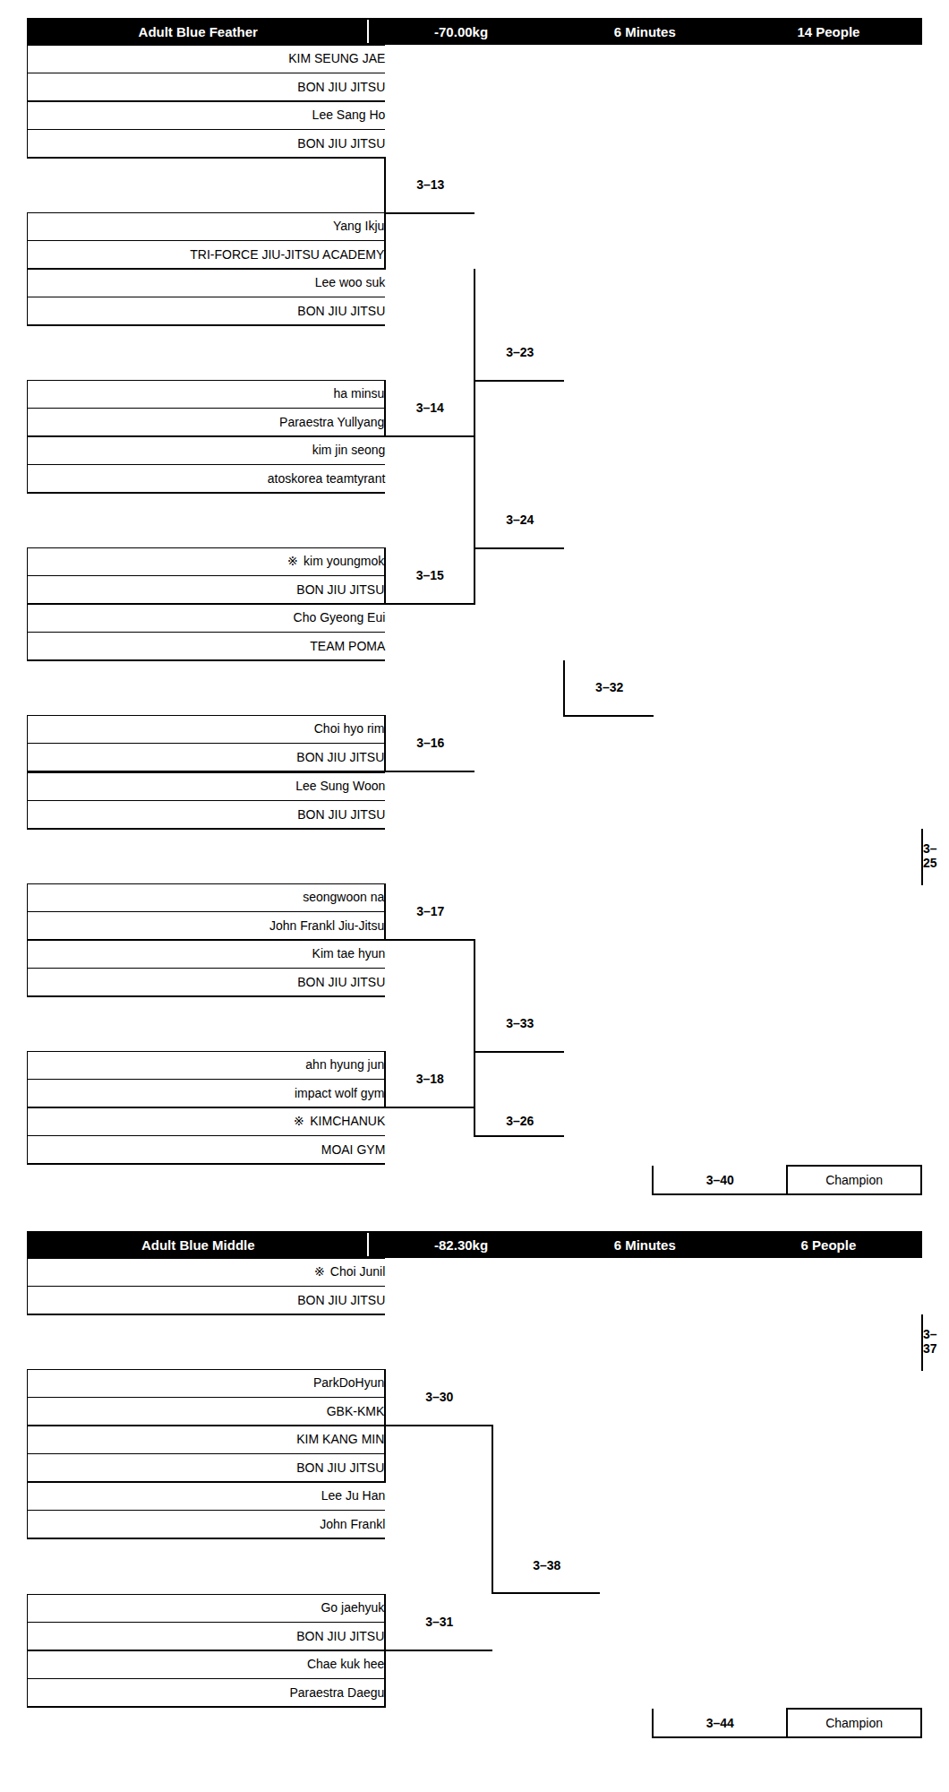Adult Blue Feather
-70.00kg
6 Minutes
14 People
| KIM SEUNG JAE | | | | | | |
| BON JIU JITSU |
| Lee Sang Ho |
| BON JIU JITSU |
| | 3–13 |
| Yang Ikju | |
| TRI-FORCE JIU-JITSU ACADEMY |
| Lee woo suk | | |
| BON JIU JITSU |
| | 3–23 |
| ha minsu | 3–14 | |
| Paraestra Yullyang |
| kim jin seong | | |
| atoskorea teamtyrant |
| | 3–24 |
| ※ kim youngmok | 3–15 | |
| BON JIU JITSU |
| Cho Gyeong Eui | | |
| TEAM POMA |
| | 3–32 |
| Choi hyo rim | 3–16 |
| BON JIU JITSU |
| Lee Sung Woon | | | | | | |
| BON JIU JITSU |
| | 3–25 |
| seongwoon na | 3–17 |
| John Frankl Jiu-Jitsu |
| Kim tae hyun | | |
| BON JIU JITSU |
| | 3–33 |
| ahn hyung jun | 3–18 | |
| impact wolf gym |
| ※ KIMCHANUK | | 3–26 |
| MOAI GYM |
| | 3–40 | Champion |
Adult Blue Middle
-82.30kg
6 Minutes
6 People
| ※ Choi Junil | | | | | |
| BON JIU JITSU |
| | 3–37 |
| ParkDoHyun | 3–30 |
| GBK-KMK |
| KIM KANG MIN | | |
| BON JIU JITSU |
| Lee Ju Han | | |
| John Frankl |
| | 3–38 |
| Go jaehyuk | 3–31 | | | | |
| BON JIU JITSU |
| Chae kuk hee | |
| Paraestra Daegu |
| | 3–44 | Champion |